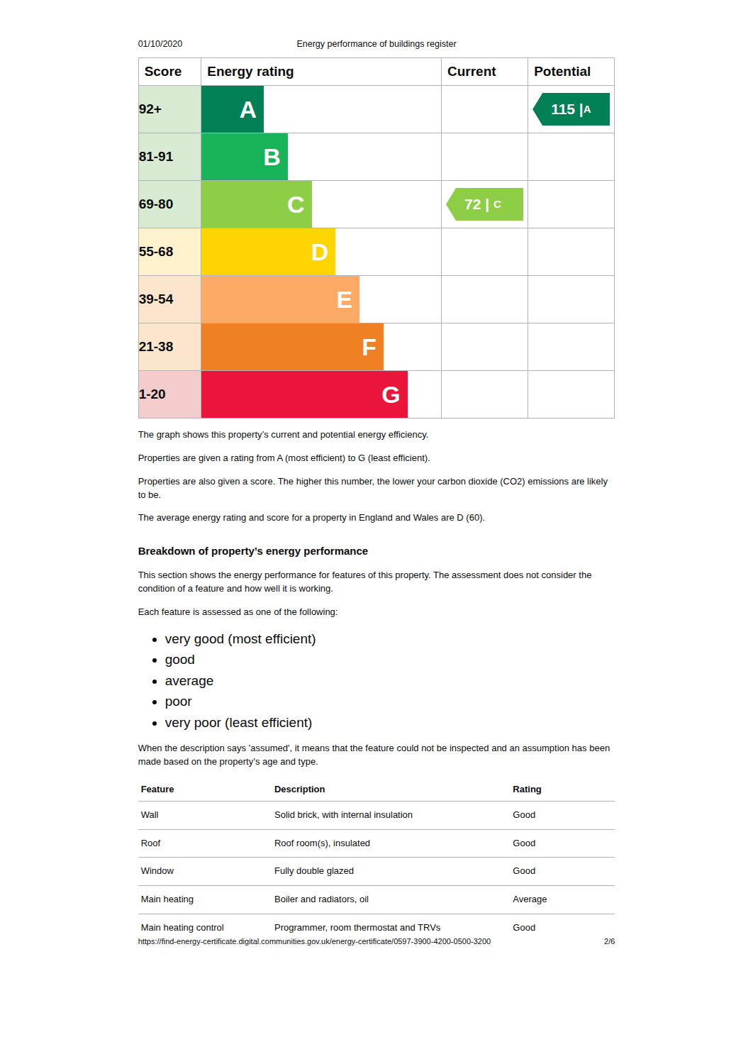01/10/2020
Energy performance of buildings register
| Score | Energy rating | Current | Potential |
| --- | --- | --- | --- |
| 92+ | A | | 115 / A |
| 81-91 | B | | |
| 69-80 | C | 72 / C | |
| 55-68 | D | | |
| 39-54 | E | | |
| 21-38 | F | | |
| 1-20 | G | | |
The graph shows this property’s current and potential energy efficiency.
Properties are given a rating from A (most efficient) to G (least efficient).
Properties are also given a score. The higher this number, the lower your carbon dioxide (CO2) emissions are likely to be.
The average energy rating and score for a property in England and Wales are D (60).
Breakdown of property’s energy performance
This section shows the energy performance for features of this property. The assessment does not consider the condition of a feature and how well it is working.
Each feature is assessed as one of the following:
very good (most efficient)
good
average
poor
very poor (least efficient)
When the description says 'assumed', it means that the feature could not be inspected and an assumption has been made based on the property’s age and type.
| Feature | Description | Rating |
| --- | --- | --- |
| Wall | Solid brick, with internal insulation | Good |
| Roof | Roof room(s), insulated | Good |
| Window | Fully double glazed | Good |
| Main heating | Boiler and radiators, oil | Average |
| Main heating control | Programmer, room thermostat and TRVs | Good |
https://find-energy-certificate.digital.communities.gov.uk/energy-certificate/0597-3900-4200-0500-3200
2/6